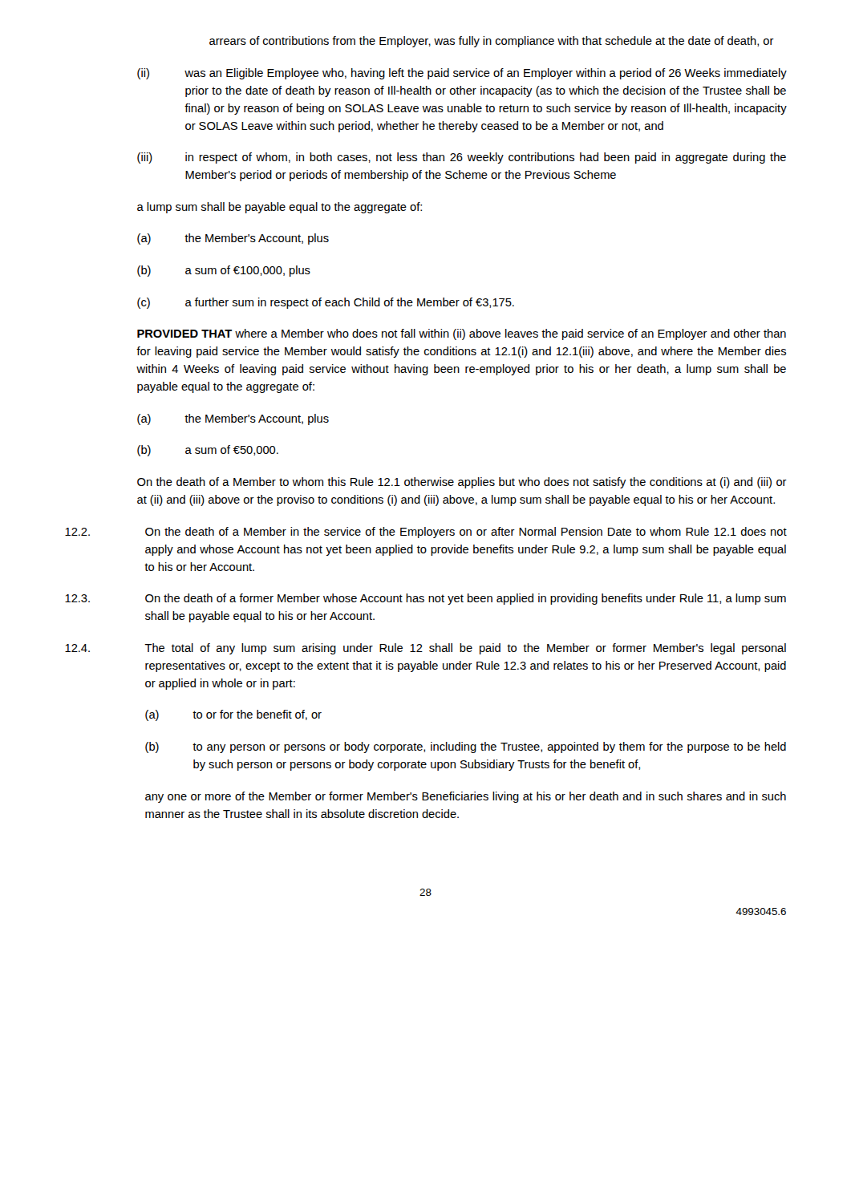arrears of contributions from the Employer, was fully in compliance with that schedule at the date of death, or
(ii)
was an Eligible Employee who, having left the paid service of an Employer within a period of 26 Weeks immediately prior to the date of death by reason of Ill-health or other incapacity (as to which the decision of the Trustee shall be final) or by reason of being on SOLAS Leave was unable to return to such service by reason of Ill-health, incapacity or SOLAS Leave within such period, whether he thereby ceased to be a Member or not, and
(iii)
in respect of whom, in both cases, not less than 26 weekly contributions had been paid in aggregate during the Member's period or periods of membership of the Scheme or the Previous Scheme
a lump sum shall be payable equal to the aggregate of:
(a)
the Member's Account, plus
(b)
a sum of €100,000, plus
(c)
a further sum in respect of each Child of the Member of €3,175.
PROVIDED THAT where a Member who does not fall within (ii) above leaves the paid service of an Employer and other than for leaving paid service the Member would satisfy the conditions at 12.1(i) and 12.1(iii) above, and where the Member dies within 4 Weeks of leaving paid service without having been re-employed prior to his or her death, a lump sum shall be payable equal to the aggregate of:
(a)
the Member's Account, plus
(b)
a sum of €50,000.
On the death of a Member to whom this Rule 12.1 otherwise applies but who does not satisfy the conditions at (i) and (iii) or at (ii) and (iii) above or the proviso to conditions (i) and (iii) above, a lump sum shall be payable equal to his or her Account.
12.2.
On the death of a Member in the service of the Employers on or after Normal Pension Date to whom Rule 12.1 does not apply and whose Account has not yet been applied to provide benefits under Rule 9.2, a lump sum shall be payable equal to his or her Account.
12.3.
On the death of a former Member whose Account has not yet been applied in providing benefits under Rule 11, a lump sum shall be payable equal to his or her Account.
12.4.
The total of any lump sum arising under Rule 12 shall be paid to the Member or former Member's legal personal representatives or, except to the extent that it is payable under Rule 12.3 and relates to his or her Preserved Account, paid or applied in whole or in part:
(a)
to or for the benefit of, or
(b)
to any person or persons or body corporate, including the Trustee, appointed by them for the purpose to be held by such person or persons or body corporate upon Subsidiary Trusts for the benefit of,
any one or more of the Member or former Member's Beneficiaries living at his or her death and in such shares and in such manner as the Trustee shall in its absolute discretion decide.
28
4993045.6